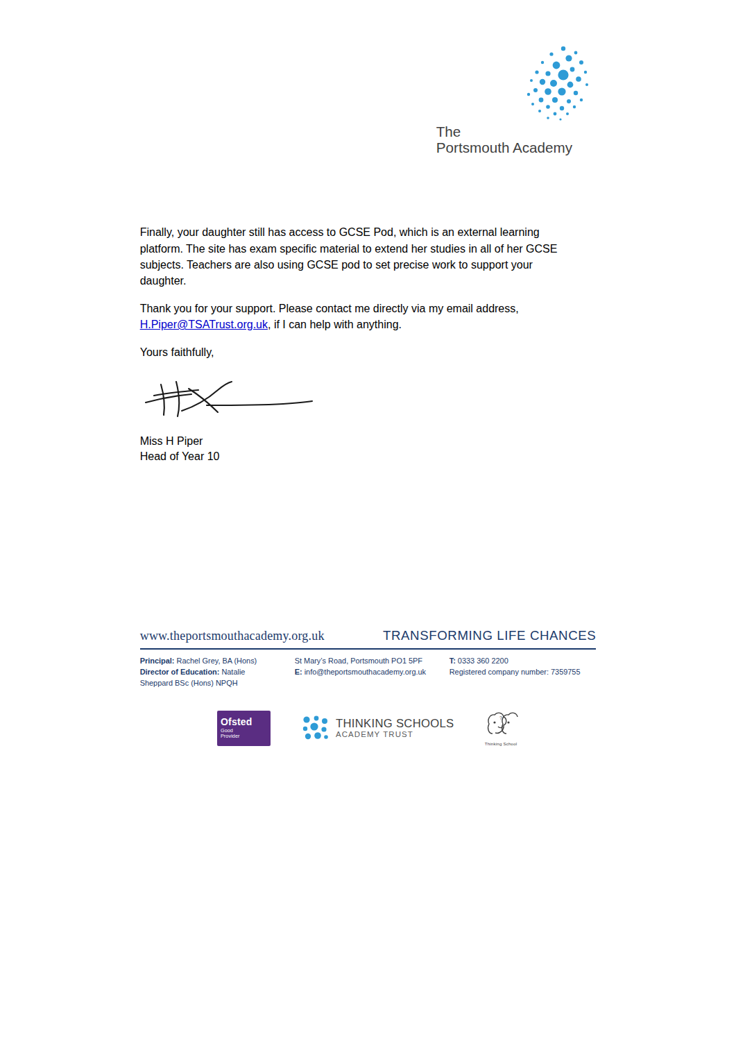The Portsmouth Academy
Finally, your daughter still has access to GCSE Pod, which is an external learning platform. The site has exam specific material to extend her studies in all of her GCSE subjects. Teachers are also using GCSE pod to set precise work to support your daughter.
Thank you for your support. Please contact me directly via my email address, H.Piper@TSATrust.org.uk, if I can help with anything.
Yours faithfully,
Miss H Piper
Head of Year 10
www.theportsmouthacademy.org.uk
TRANSFORMING LIFE CHANCES
Principal: Rachel Grey, BA (Hons)
Director of Education: Natalie Sheppard BSc (Hons) NPQH
St Mary’s Road, Portsmouth PO1 5PF
E: info@theportsmouthacademy.org.uk
T: 0333 360 2200
Registered company number: 7359755
Ofsted Good
Provider
THINKING SCHOOLS ACADEMY TRUST
?
Thinking School